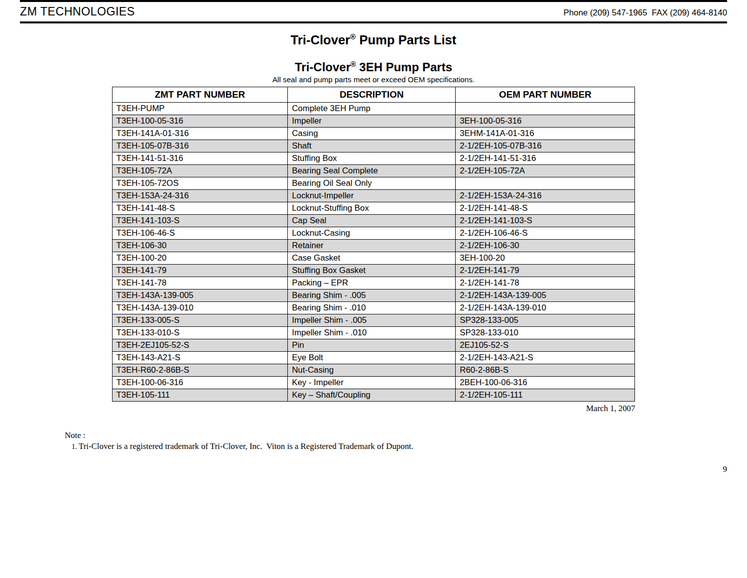ZM TECHNOLOGIES
Phone (209) 547-1965 FAX (209) 464-8140
Tri-Clover® Pump Parts List
Tri-Clover® 3EH Pump Parts
All seal and pump parts meet or exceed OEM specifications.
| ZMT PART NUMBER | DESCRIPTION | OEM PART NUMBER |
| --- | --- | --- |
| T3EH-PUMP | Complete 3EH Pump | |
| T3EH-100-05-316 | Impeller | 3EH-100-05-316 |
| T3EH-141A-01-316 | Casing | 3EHM-141A-01-316 |
| T3EH-105-07B-316 | Shaft | 2-1/2EH-105-07B-316 |
| T3EH-141-51-316 | Stuffing Box | 2-1/2EH-141-51-316 |
| T3EH-105-72A | Bearing Seal Complete | 2-1/2EH-105-72A |
| T3EH-105-72OS | Bearing Oil Seal Only | |
| T3EH-153A-24-316 | Locknut-Impeller | 2-1/2EH-153A-24-316 |
| T3EH-141-48-S | Locknut-Stuffing Box | 2-1/2EH-141-48-S |
| T3EH-141-103-S | Cap Seal | 2-1/2EH-141-103-S |
| T3EH-106-46-S | Locknut-Casing | 2-1/2EH-106-46-S |
| T3EH-106-30 | Retainer | 2-1/2EH-106-30 |
| T3EH-100-20 | Case Gasket | 3EH-100-20 |
| T3EH-141-79 | Stuffing Box Gasket | 2-1/2EH-141-79 |
| T3EH-141-78 | Packing – EPR | 2-1/2EH-141-78 |
| T3EH-143A-139-005 | Bearing Shim - .005 | 2-1/2EH-143A-139-005 |
| T3EH-143A-139-010 | Bearing Shim - .010 | 2-1/2EH-143A-139-010 |
| T3EH-133-005-S | Impeller Shim - .005 | SP328-133-005 |
| T3EH-133-010-S | Impeller Shim - .010 | SP328-133-010 |
| T3EH-2EJ105-52-S | Pin | 2EJ105-52-S |
| T3EH-143-A21-S | Eye Bolt | 2-1/2EH-143-A21-S |
| T3EH-R60-2-86B-S | Nut-Casing | R60-2-86B-S |
| T3EH-100-06-316 | Key - Impeller | 2BEH-100-06-316 |
| T3EH-105-111 | Key – Shaft/Coupling | 2-1/2EH-105-111 |
March 1, 2007
Note :
Tri-Clover is a registered trademark of Tri-Clover, Inc. Viton is a Registered Trademark of Dupont.
9